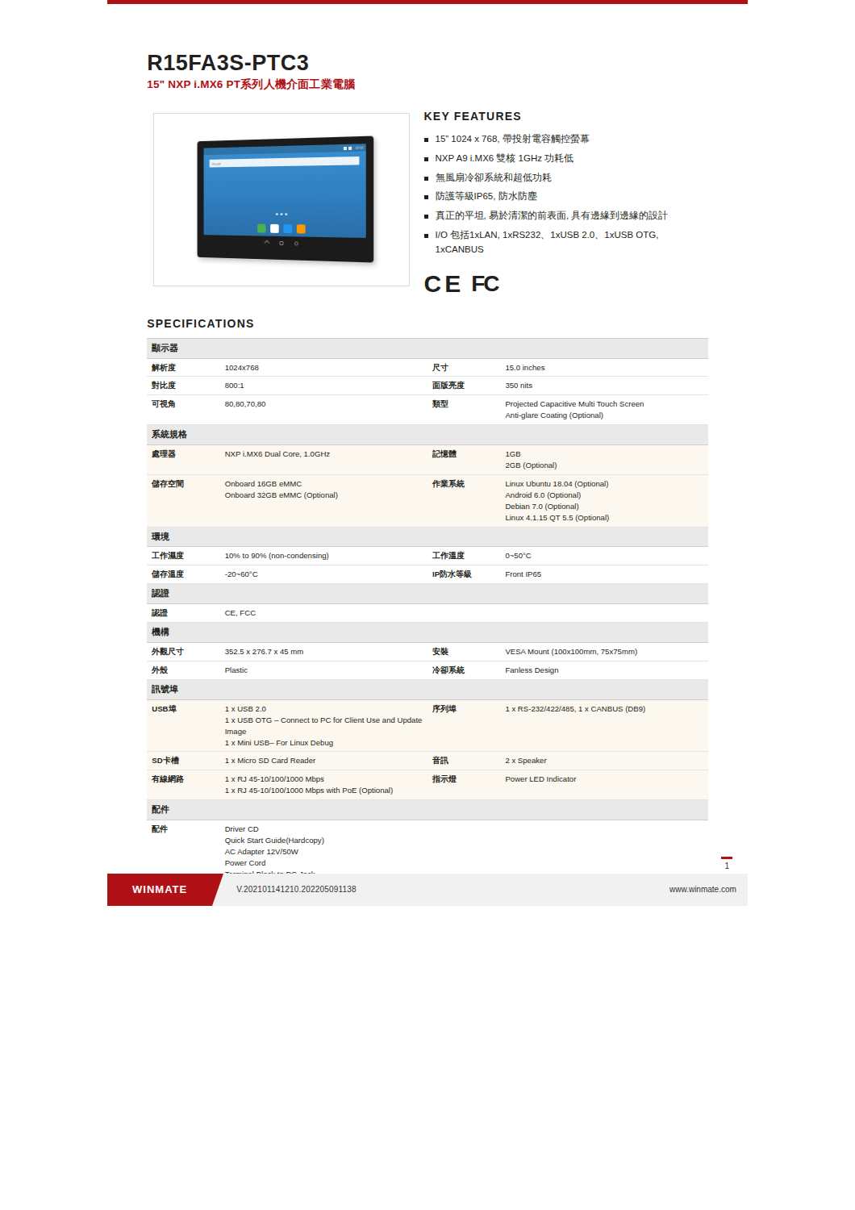R15FA3S-PTC3
15" NXP i.MX6 PT系列人機介面工業電腦
12:52
Google
KEY FEATURES
15” 1024 x 768, 帶投射電容觸控螢幕
NXP A9 i.MX6 雙核 1GHz 功耗低
無風扇冷卻系統和超低功耗
防護等級IP65, 防水防塵
真正的平坦, 易於清潔的前表面, 具有邊緣到邊緣的設計
I/O 包括1xLAN, 1xRS232、1xUSB 2.0、1xUSB OTG, 1xCANBUS
C E FC
SPECIFICATIONS
| 顯示器 |
| 解析度 | 1024x768 | 尺寸 | 15.0 inches |
| 對比度 | 800:1 | 面版亮度 | 350 nits |
| 可視角 | 80,80,70,80 | 類型 | Projected Capacitive Multi Touch Screen Anti-glare Coating (Optional) |
| 系統規格 |
| 處理器 | NXP i.MX6 Dual Core, 1.0GHz | 記憶體 | 1GB 2GB (Optional) |
| 儲存空間 | Onboard 16GB eMMC Onboard 32GB eMMC (Optional) | 作業系統 | Linux Ubuntu 18.04 (Optional) Android 6.0 (Optional) Debian 7.0 (Optional) Linux 4.1.15 QT 5.5 (Optional) |
| 環境 |
| 工作濕度 | 10% to 90% (non-condensing) | 工作溫度 | 0~50°C |
| 儲存溫度 | -20~60°C | IP防水等級 | Front IP65 |
| 認證 |
| 認證 | CE, FCC |
| 機構 |
| 外觀尺寸 | 352.5 x 276.7 x 45 mm | 安裝 | VESA Mount (100x100mm, 75x75mm) |
| 外殼 | Plastic | 冷卻系統 | Fanless Design |
| 訊號埠 |
| USB埠 | 1 x USB 2.0 1 x USB OTG – Connect to PC for Client Use and Update Image 1 x Mini USB– For Linux Debug | 序列埠 | 1 x RS-232/422/485, 1 x CANBUS (DB9) |
| SD卡槽 | 1 x Micro SD Card Reader | 音訊 | 2 x Speaker |
| 有線網路 | 1 x RJ 45-10/100/1000 Mbps 1 x RJ 45-10/100/1000 Mbps with PoE (Optional) | 指示燈 | Power LED Indicator |
| 配件 |
| 配件 | Driver CD Quick Start Guide(Hardcopy) AC Adapter 12V/50W Power Cord Terminal Block to DC Jack |
1
WINMATE
V.202101141210.202205091138 www.winmate.com